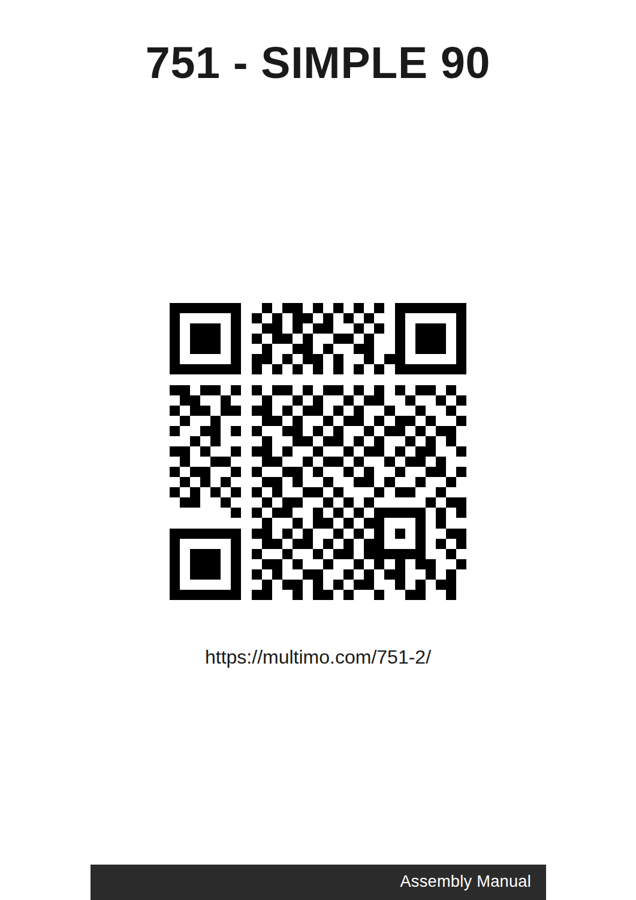751 - SIMPLE 90
https://multimo.com/751-2/
Assembly Manual